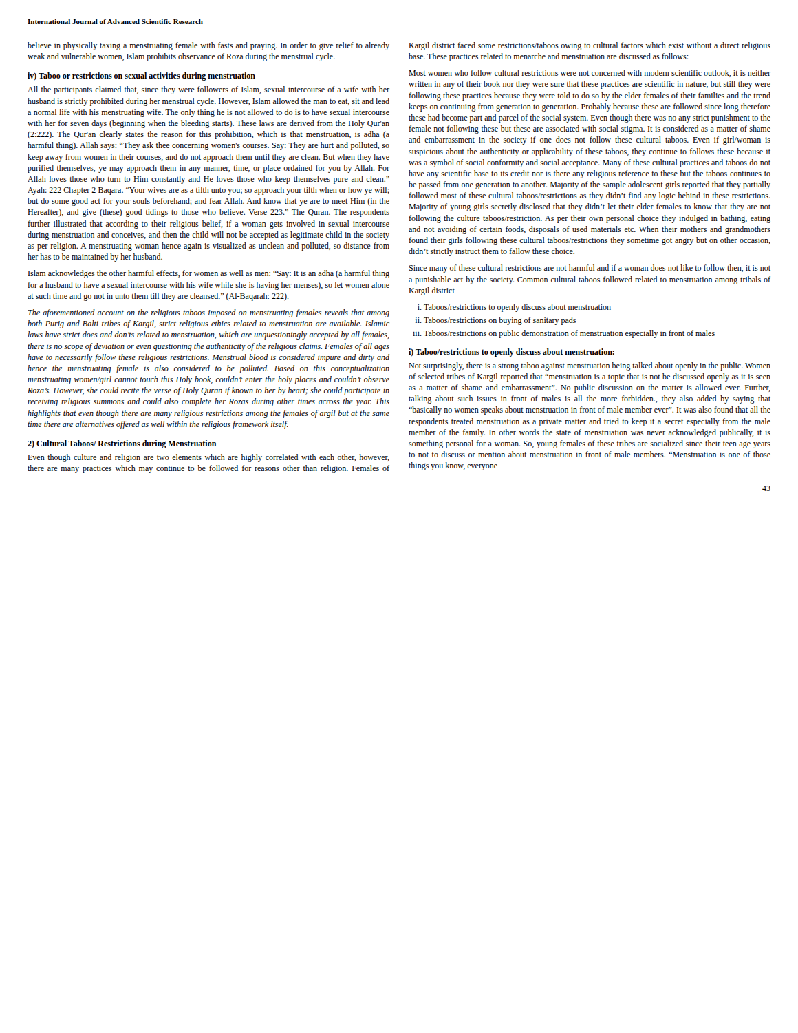International Journal of Advanced Scientific Research
believe in physically taxing a menstruating female with fasts and praying. In order to give relief to already weak and vulnerable women, Islam prohibits observance of Roza during the menstrual cycle.
iv) Taboo or restrictions on sexual activities during menstruation
All the participants claimed that, since they were followers of Islam, sexual intercourse of a wife with her husband is strictly prohibited during her menstrual cycle. However, Islam allowed the man to eat, sit and lead a normal life with his menstruating wife. The only thing he is not allowed to do is to have sexual intercourse with her for seven days (beginning when the bleeding starts). These laws are derived from the Holy Qur'an (2:222). The Qur'an clearly states the reason for this prohibition, which is that menstruation, is adha (a harmful thing). Allah says: “They ask thee concerning women's courses. Say: They are hurt and polluted, so keep away from women in their courses, and do not approach them until they are clean. But when they have purified themselves, ye may approach them in any manner, time, or place ordained for you by Allah. For Allah loves those who turn to Him constantly and He loves those who keep themselves pure and clean.” Ayah: 222 Chapter 2 Baqara. “Your wives are as a tilth unto you; so approach your tilth when or how ye will; but do some good act for your souls beforehand; and fear Allah. And know that ye are to meet Him (in the Hereafter), and give (these) good tidings to those who believe. Verse 223.” The Quran. The respondents further illustrated that according to their religious belief, if a woman gets involved in sexual intercourse during menstruation and conceives, and then the child will not be accepted as legitimate child in the society as per religion. A menstruating woman hence again is visualized as unclean and polluted, so distance from her has to be maintained by her husband.
Islam acknowledges the other harmful effects, for women as well as men: “Say: It is an adha (a harmful thing for a husband to have a sexual intercourse with his wife while she is having her menses), so let women alone at such time and go not in unto them till they are cleansed.” (Al-Baqarah: 222).
The aforementioned account on the religious taboos imposed on menstruating females reveals that among both Purig and Balti tribes of Kargil, strict religious ethics related to menstruation are available. Islamic laws have strict does and don’ts related to menstruation, which are unquestioningly accepted by all females, there is no scope of deviation or even questioning the authenticity of the religious claims. Females of all ages have to necessarily follow these religious restrictions. Menstrual blood is considered impure and dirty and hence the menstruating female is also considered to be polluted. Based on this conceptualization menstruating women/girl cannot touch this Holy book, couldn’t enter the holy places and couldn’t observe Roza’s. However, she could recite the verse of Holy Quran if known to her by heart; she could participate in receiving religious summons and could also complete her Rozas during other times across the year. This highlights that even though there are many religious restrictions among the females of argil but at the same time there are alternatives offered as well within the religious framework itself.
2) Cultural Taboos/ Restrictions during Menstruation
Even though culture and religion are two elements which are highly correlated with each other, however, there are many practices which may continue to be followed for reasons other than religion. Females of Kargil district faced some restrictions/taboos owing to cultural factors which exist without a direct religious base. These practices related to menarche and menstruation are discussed as follows:
Most women who follow cultural restrictions were not concerned with modern scientific outlook, it is neither written in any of their book nor they were sure that these practices are scientific in nature, but still they were following these practices because they were told to do so by the elder females of their families and the trend keeps on continuing from generation to generation. Probably because these are followed since long therefore these had become part and parcel of the social system. Even though there was no any strict punishment to the female not following these but these are associated with social stigma. It is considered as a matter of shame and embarrassment in the society if one does not follow these cultural taboos. Even if girl/woman is suspicious about the authenticity or applicability of these taboos, they continue to follows these because it was a symbol of social conformity and social acceptance. Many of these cultural practices and taboos do not have any scientific base to its credit nor is there any religious reference to these but the taboos continues to be passed from one generation to another. Majority of the sample adolescent girls reported that they partially followed most of these cultural taboos/restrictions as they didn’t find any logic behind in these restrictions. Majority of young girls secretly disclosed that they didn’t let their elder females to know that they are not following the culture taboos/restriction. As per their own personal choice they indulged in bathing, eating and not avoiding of certain foods, disposals of used materials etc. When their mothers and grandmothers found their girls following these cultural taboos/restrictions they sometime got angry but on other occasion, didn’t strictly instruct them to fallow these choice.
Since many of these cultural restrictions are not harmful and if a woman does not like to follow then, it is not a punishable act by the society. Common cultural taboos followed related to menstruation among tribals of Kargil district
Taboos/restrictions to openly discuss about menstruation
Taboos/restrictions on buying of sanitary pads
Taboos/restrictions on public demonstration of menstruation especially in front of males
i) Taboo/restrictions to openly discuss about menstruation:
Not surprisingly, there is a strong taboo against menstruation being talked about openly in the public. Women of selected tribes of Kargil reported that “menstruation is a topic that is not be discussed openly as it is seen as a matter of shame and embarrassment”. No public discussion on the matter is allowed ever. Further, talking about such issues in front of males is all the more forbidden., they also added by saying that “basically no women speaks about menstruation in front of male member ever”. It was also found that all the respondents treated menstruation as a private matter and tried to keep it a secret especially from the male member of the family. In other words the state of menstruation was never acknowledged publically, it is something personal for a woman. So, young females of these tribes are socialized since their teen age years to not to discuss or mention about menstruation in front of male members. “Menstruation is one of those things you know, everyone
43